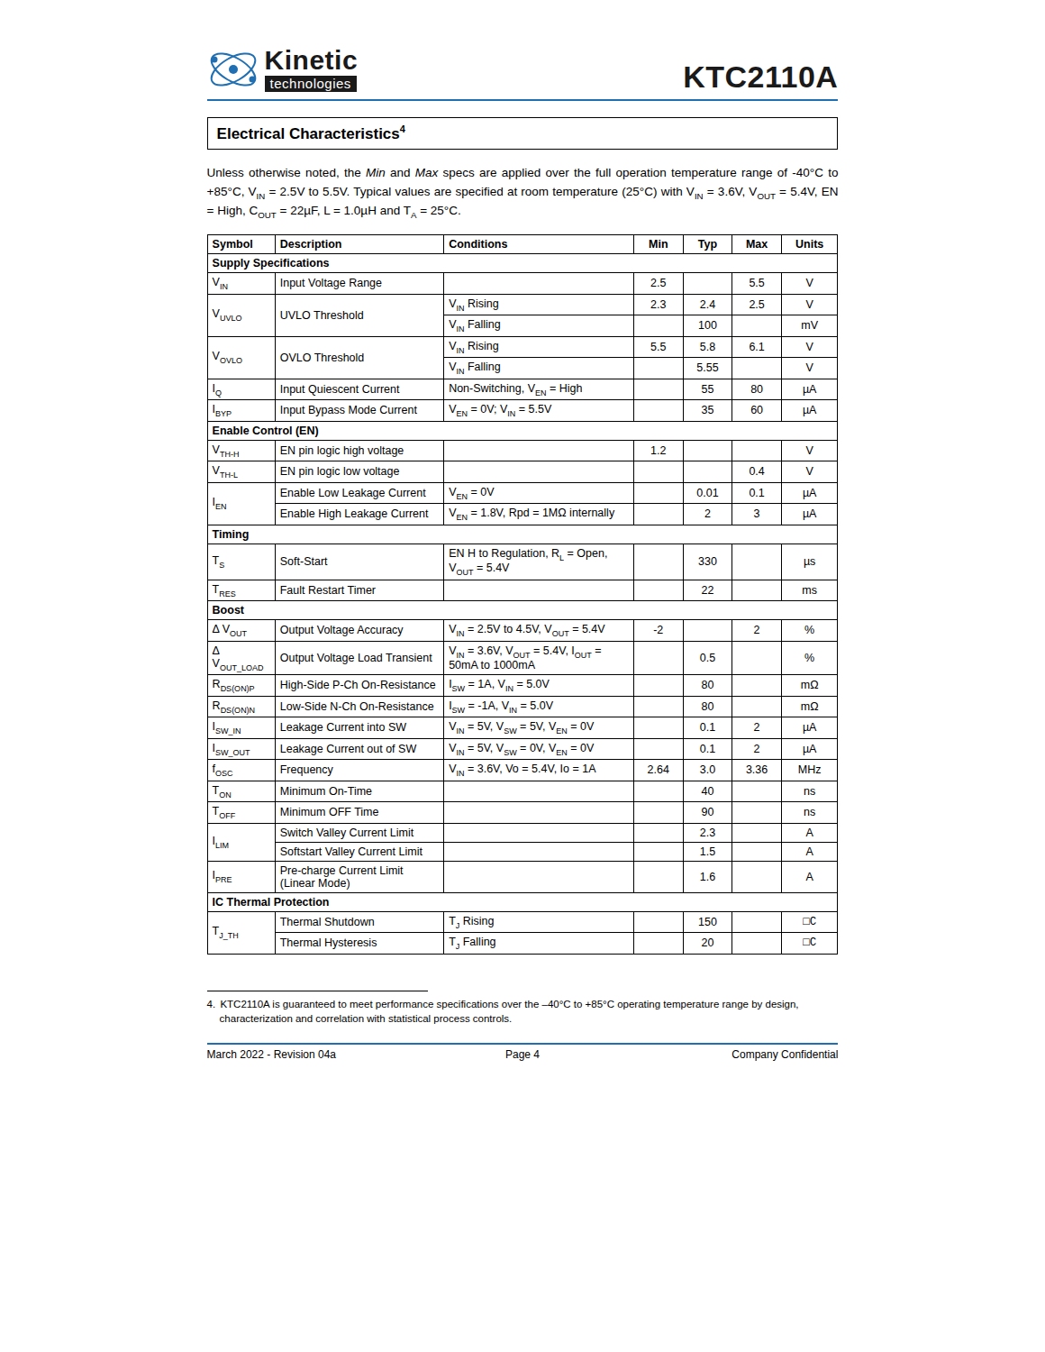Kinetic
technologies
KTC2110A
Electrical Characteristics4
Unless otherwise noted, the Min and Max specs are applied over the full operation temperature range of -40°C to +85°C, VIN = 2.5V to 5.5V. Typical values are specified at room temperature (25°C) with VIN = 3.6V, VOUT = 5.4V, EN = High, COUT = 22µF, L = 1.0µH and TA = 25°C.
| Symbol | Description | Conditions | Min | Typ | Max | Units |
| --- | --- | --- | --- | --- | --- | --- |
| Supply Specifications |
| V IN | Input Voltage Range | | 2.5 | | 5.5 | V |
| V UVLO | UVLO Threshold | V IN Rising | 2.3 | 2.4 | 2.5 | V |
| V IN Falling | | 100 | | mV |
| V OVLO | OVLO Threshold | V IN Rising | 5.5 | 5.8 | 6.1 | V |
| V IN Falling | | 5.55 | | V |
| I Q | Input Quiescent Current | Non-Switching, V EN = High | | 55 | 80 | µA |
| I BYP | Input Bypass Mode Current | V EN = 0V; V IN = 5.5V | | 35 | 60 | µA |
| Enable Control (EN) |
| V TH-H | EN pin logic high voltage | | 1.2 | | | V |
| V TH-L | EN pin logic low voltage | | | | 0.4 | V |
| I EN | Enable Low Leakage Current | V EN = 0V | | 0.01 | 0.1 | µA |
| Enable High Leakage Current | V EN = 1.8V, Rpd = 1MΩ internally | | 2 | 3 | µA |
| Timing |
| T S | Soft-Start | EN H to Regulation, R L = Open, V OUT = 5.4V | | 330 | | µs |
| T RES | Fault Restart Timer | | | 22 | | ms |
| Boost |
| Δ V OUT | Output Voltage Accuracy | V IN = 2.5V to 4.5V, V OUT = 5.4V | -2 | | 2 | % |
| Δ V OUT_LOAD | Output Voltage Load Transient | V IN = 3.6V, V OUT = 5.4V, I OUT = 50mA to 1000mA | | 0.5 | | % |
| R DS(ON)P | High-Side P-Ch On-Resistance | I SW = 1A, V IN = 5.0V | | 80 | | mΩ |
| R DS(ON)N | Low-Side N-Ch On-Resistance | I SW = -1A, V IN = 5.0V | | 80 | | mΩ |
| I SW_IN | Leakage Current into SW | V IN = 5V, V SW = 5V, V EN = 0V | | 0.1 | 2 | µA |
| I SW_OUT | Leakage Current out of SW | V IN = 5V, V SW = 0V, V EN = 0V | | 0.1 | 2 | µA |
| f OSC | Frequency | V IN = 3.6V, Vo = 5.4V, Io = 1A | 2.64 | 3.0 | 3.36 | MHz |
| T ON | Minimum On-Time | | | 40 | | ns |
| T OFF | Minimum OFF Time | | | 90 | | ns |
| I LIM | Switch Valley Current Limit | | | 2.3 | | A |
| Softstart Valley Current Limit | | | 1.5 | | A |
| I PRE | Pre-charge Current Limit (Linear Mode) | | | 1.6 | | A |
| IC Thermal Protection |
| T J_TH | Thermal Shutdown | T J Rising | | 150 | | □C |
| Thermal Hysteresis | T J Falling | | 20 | | □C |
4. KTC2110A is guaranteed to meet performance specifications over the –40°C to +85°C operating temperature range by design, characterization and correlation with statistical process controls.
March 2022 - Revision 04a
Page 4
Company Confidential